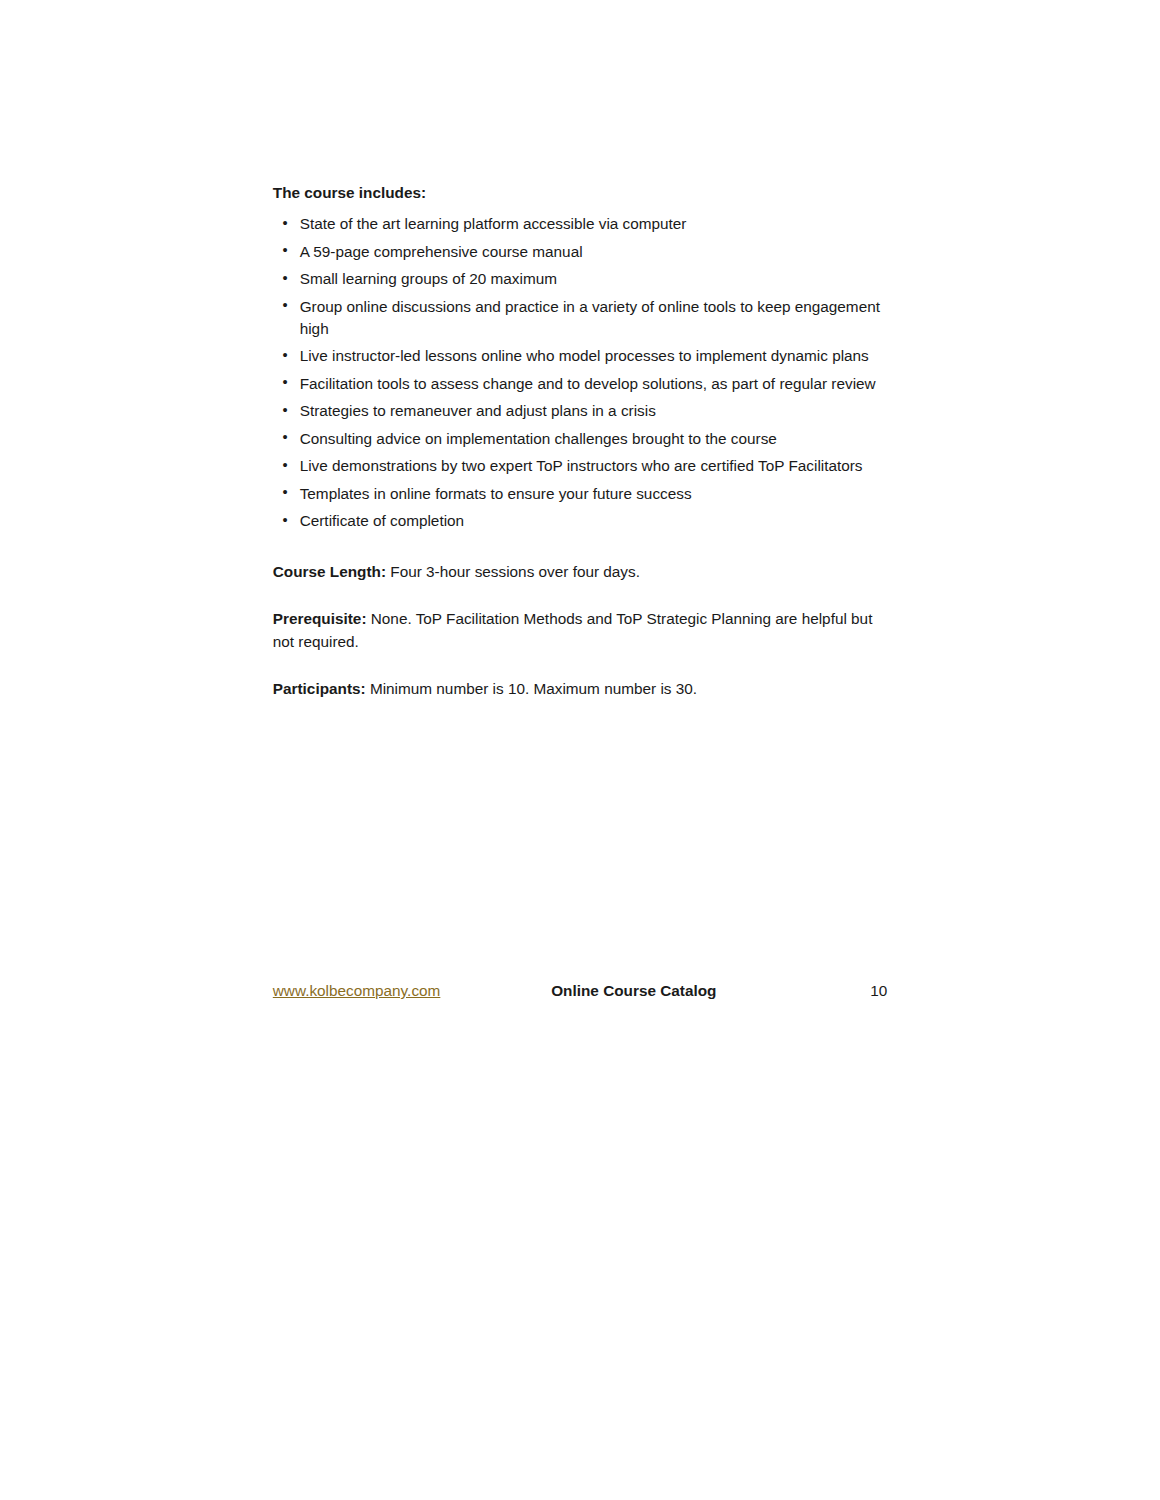The course includes:
State of the art learning platform accessible via computer
A 59-page comprehensive course manual
Small learning groups of 20 maximum
Group online discussions and practice in a variety of online tools to keep engagement high
Live instructor-led lessons online who model processes to implement dynamic plans
Facilitation tools to assess change and to develop solutions, as part of regular review
Strategies to remaneuver and adjust plans in a crisis
Consulting advice on implementation challenges brought to the course
Live demonstrations by two expert ToP instructors who are certified ToP Facilitators
Templates in online formats to ensure your future success
Certificate of completion
Course Length: Four 3-hour sessions over four days.
Prerequisite: None. ToP Facilitation Methods and ToP Strategic Planning are helpful but not required.
Participants: Minimum number is 10. Maximum number is 30.
www.kolbecompany.com Online Course Catalog 10